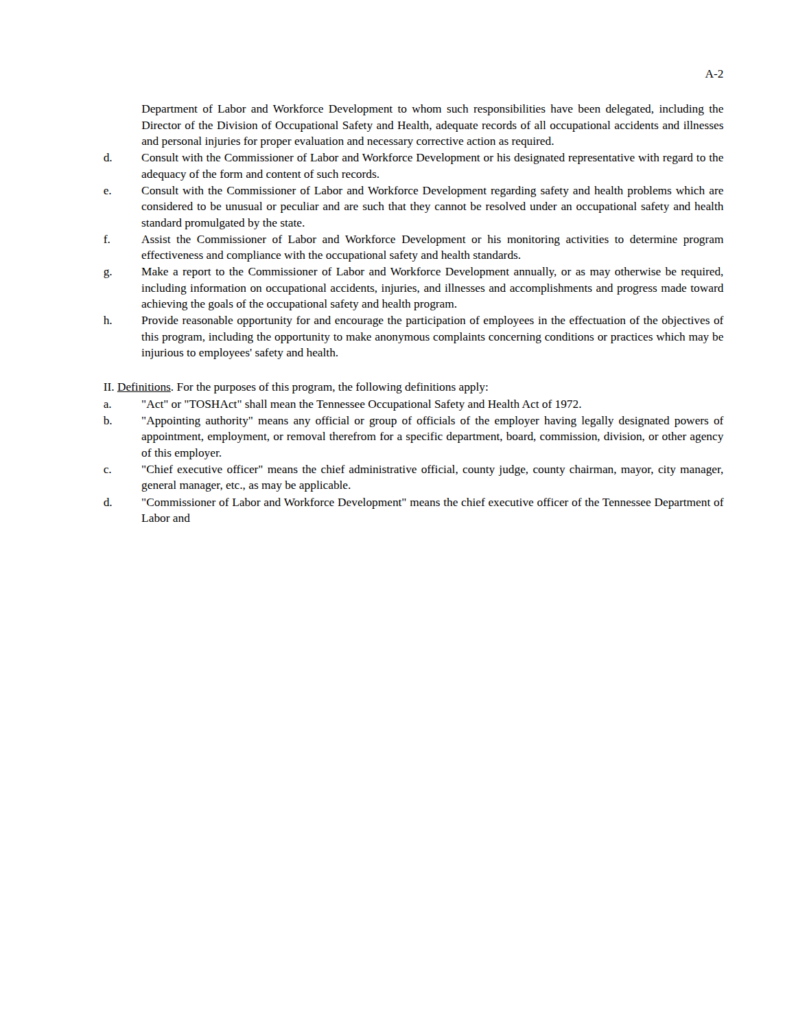A-2
Department of Labor and Workforce Development to whom such responsibilities have been delegated, including the Director of the Division of Occupational Safety and Health, adequate records of all occupational accidents and illnesses and personal injuries for proper evaluation and necessary corrective action as required.
d. Consult with the Commissioner of Labor and Workforce Development or his designated representative with regard to the adequacy of the form and content of such records.
e. Consult with the Commissioner of Labor and Workforce Development regarding safety and health problems which are considered to be unusual or peculiar and are such that they cannot be resolved under an occupational safety and health standard promulgated by the state.
f. Assist the Commissioner of Labor and Workforce Development or his monitoring activities to determine program effectiveness and compliance with the occupational safety and health standards.
g. Make a report to the Commissioner of Labor and Workforce Development annually, or as may otherwise be required, including information on occupational accidents, injuries, and illnesses and accomplishments and progress made toward achieving the goals of the occupational safety and health program.
h. Provide reasonable opportunity for and encourage the participation of employees in the effectuation of the objectives of this program, including the opportunity to make anonymous complaints concerning conditions or practices which may be injurious to employees' safety and health.
II. Definitions. For the purposes of this program, the following definitions apply:
a. "Act" or "TOSHAct" shall mean the Tennessee Occupational Safety and Health Act of 1972.
b. "Appointing authority" means any official or group of officials of the employer having legally designated powers of appointment, employment, or removal therefrom for a specific department, board, commission, division, or other agency of this employer.
c. "Chief executive officer" means the chief administrative official, county judge, county chairman, mayor, city manager, general manager, etc., as may be applicable.
d. "Commissioner of Labor and Workforce Development" means the chief executive officer of the Tennessee Department of Labor and